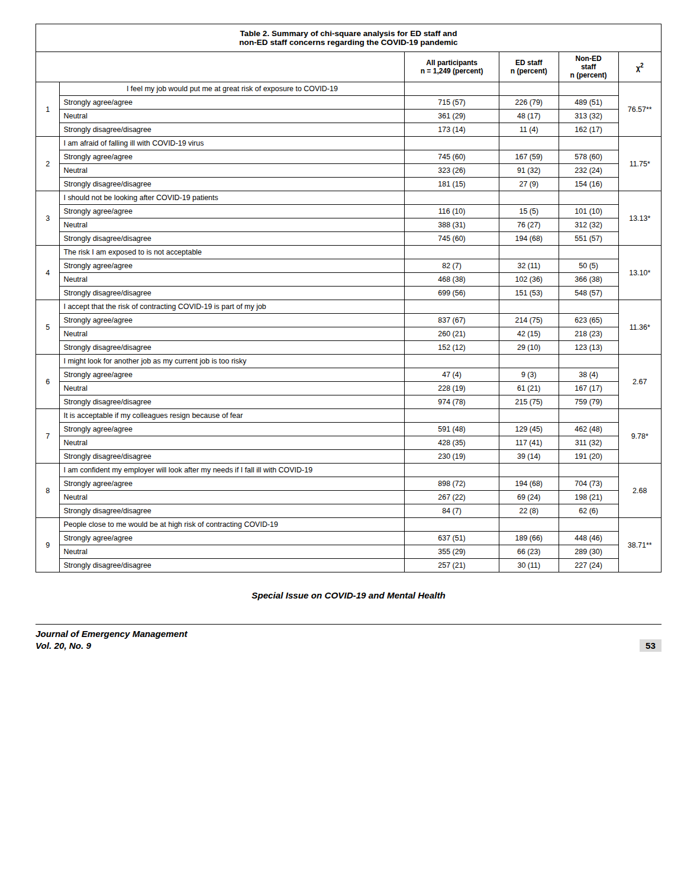Table 2. Summary of chi-square analysis for ED staff and non-ED staff concerns regarding the COVID-19 pandemic
| | All participants n = 1,249 (percent) | ED staff n (percent) | Non-ED staff n (percent) | χ 2 |
| --- | --- | --- | --- | --- |
| 1 | I feel my job would put me at great risk of exposure to COVID-19 | | | | 76.57** |
| Strongly agree/agree | 715 (57) | 226 (79) | 489 (51) |
| Neutral | 361 (29) | 48 (17) | 313 (32) |
| Strongly disagree/disagree | 173 (14) | 11 (4) | 162 (17) |
| 2 | I am afraid of falling ill with COVID-19 virus | | | | 11.75* |
| Strongly agree/agree | 745 (60) | 167 (59) | 578 (60) |
| Neutral | 323 (26) | 91 (32) | 232 (24) |
| Strongly disagree/disagree | 181 (15) | 27 (9) | 154 (16) |
| 3 | I should not be looking after COVID-19 patients | | | | 13.13* |
| Strongly agree/agree | 116 (10) | 15 (5) | 101 (10) |
| Neutral | 388 (31) | 76 (27) | 312 (32) |
| Strongly disagree/disagree | 745 (60) | 194 (68) | 551 (57) |
| 4 | The risk I am exposed to is not acceptable | | | | 13.10* |
| Strongly agree/agree | 82 (7) | 32 (11) | 50 (5) |
| Neutral | 468 (38) | 102 (36) | 366 (38) |
| Strongly disagree/disagree | 699 (56) | 151 (53) | 548 (57) |
| 5 | I accept that the risk of contracting COVID-19 is part of my job | | | | 11.36* |
| Strongly agree/agree | 837 (67) | 214 (75) | 623 (65) |
| Neutral | 260 (21) | 42 (15) | 218 (23) |
| Strongly disagree/disagree | 152 (12) | 29 (10) | 123 (13) |
| 6 | I might look for another job as my current job is too risky | | | | 2.67 |
| Strongly agree/agree | 47 (4) | 9 (3) | 38 (4) |
| Neutral | 228 (19) | 61 (21) | 167 (17) |
| Strongly disagree/disagree | 974 (78) | 215 (75) | 759 (79) |
| 7 | It is acceptable if my colleagues resign because of fear | | | | 9.78* |
| Strongly agree/agree | 591 (48) | 129 (45) | 462 (48) |
| Neutral | 428 (35) | 117 (41) | 311 (32) |
| Strongly disagree/disagree | 230 (19) | 39 (14) | 191 (20) |
| 8 | I am confident my employer will look after my needs if I fall ill with COVID-19 | | | | 2.68 |
| Strongly agree/agree | 898 (72) | 194 (68) | 704 (73) |
| Neutral | 267 (22) | 69 (24) | 198 (21) |
| Strongly disagree/disagree | 84 (7) | 22 (8) | 62 (6) |
| 9 | People close to me would be at high risk of contracting COVID-19 | | | | 38.71** |
| Strongly agree/agree | 637 (51) | 189 (66) | 448 (46) |
| Neutral | 355 (29) | 66 (23) | 289 (30) |
| Strongly disagree/disagree | 257 (21) | 30 (11) | 227 (24) |
Special Issue on COVID-19 and Mental Health
Journal of Emergency Management
Vol. 20, No. 9
53